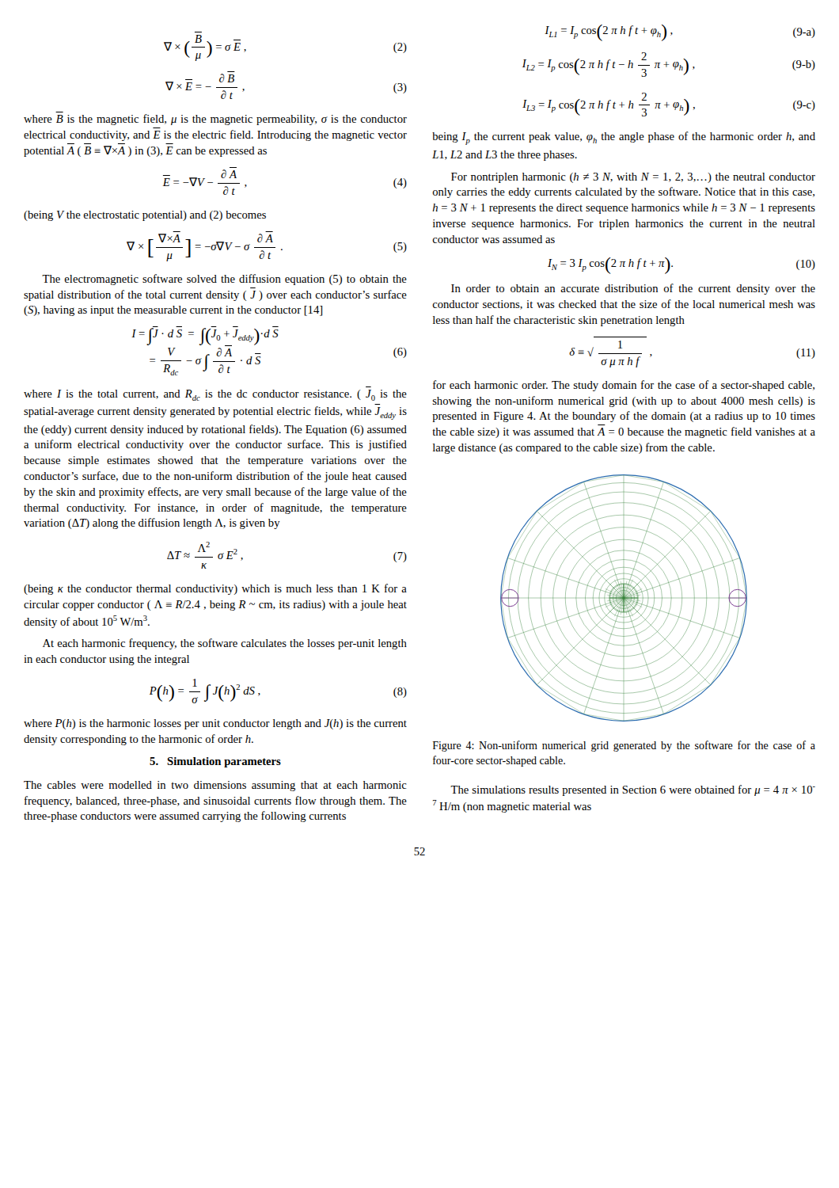∇ × (Bμ) = σ E ,
(2)
∇ × E = − ∂ B∂ t ,
(3)
where B is the magnetic field, μ is the magnetic permeability, σ is the conductor electrical conductivity, and E is the electric field. Introducing the magnetic vector potential A ( B ≡ ∇×A ) in (3), E can be expressed as
E = −∇V − ∂ A∂ t ,
(4)
(being V the electrostatic potential) and (2) becomes
∇ × [∇×A μ] = −σ∇V − σ ∂ A∂ t .
(5)
The electromagnetic software solved the diffusion equation (5) to obtain the spatial distribution of the total current density ( J ) over each conductor’s surface (S), having as input the measurable current in the conductor [14]
I = ∫J · d S = ∫(J0 + Jeddy)·d S
= VRdc − σ ∫ ∂ A∂ t · d S
(6)
where I is the total current, and Rdc is the dc conductor resistance. ( J0 is the spatial-average current density generated by potential electric fields, while Jeddy is the (eddy) current density induced by rotational fields). The Equation (6) assumed a uniform electrical conductivity over the conductor surface. This is justified because simple estimates showed that the temperature variations over the conductor’s surface, due to the non-uniform distribution of the joule heat caused by the skin and proximity effects, are very small because of the large value of the thermal conductivity. For instance, in order of magnitude, the temperature variation (ΔT) along the diffusion length Λ, is given by
ΔT ≈ Λ2 κ σ E2 ,
(7)
(being κ the conductor thermal conductivity) which is much less than 1 K for a circular copper conductor ( Λ ≡ R/2.4 , being R ~ cm, its radius) with a joule heat density of about 105 W/m3.
At each harmonic frequency, the software calculates the losses per-unit length in each conductor using the integral
P(h) = 1 σ ∫ J(h)2 dS ,
(8)
where P(h) is the harmonic losses per unit conductor length and J(h) is the current density corresponding to the harmonic of order h.
5. Simulation parameters
The cables were modelled in two dimensions assuming that at each harmonic frequency, balanced, three-phase, and sinusoidal currents flow through them. The three-phase conductors were assumed carrying the following currents
IL1 = Ip cos(2 π h f t + φh) ,
(9-a)
IL2 = Ip cos(2 π h f t − h 23 π + φh) ,
(9-b)
IL3 = Ip cos(2 π h f t + h 23 π + φh) ,
(9-c)
being Ip the current peak value, φh the angle phase of the harmonic order h, and L1, L2 and L3 the three phases.
For nontriplen harmonic (h ≠ 3 N, with N = 1, 2, 3,…) the neutral conductor only carries the eddy currents calculated by the software. Notice that in this case, h = 3 N + 1 represents the direct sequence harmonics while h = 3 N − 1 represents inverse sequence harmonics. For triplen harmonics the current in the neutral conductor was assumed as
IN = 3 Ip cos(2 π h f t + π).
(10)
In order to obtain an accurate distribution of the current density over the conductor sections, it was checked that the size of the local numerical mesh was less than half the characteristic skin penetration length
δ ≡ √1 σ μ π h f ,
(11)
for each harmonic order. The study domain for the case of a sector-shaped cable, showing the non-uniform numerical grid (with up to about 4000 mesh cells) is presented in Figure 4. At the boundary of the domain (at a radius up to 10 times the cable size) it was assumed that A = 0 because the magnetic field vanishes at a large distance (as compared to the cable size) from the cable.
Figure 4: Non-uniform numerical grid generated by the software for the case of a four-core sector-shaped cable.
The simulations results presented in Section 6 were obtained for μ = 4 π × 10-7 H/m (non magnetic material was
52